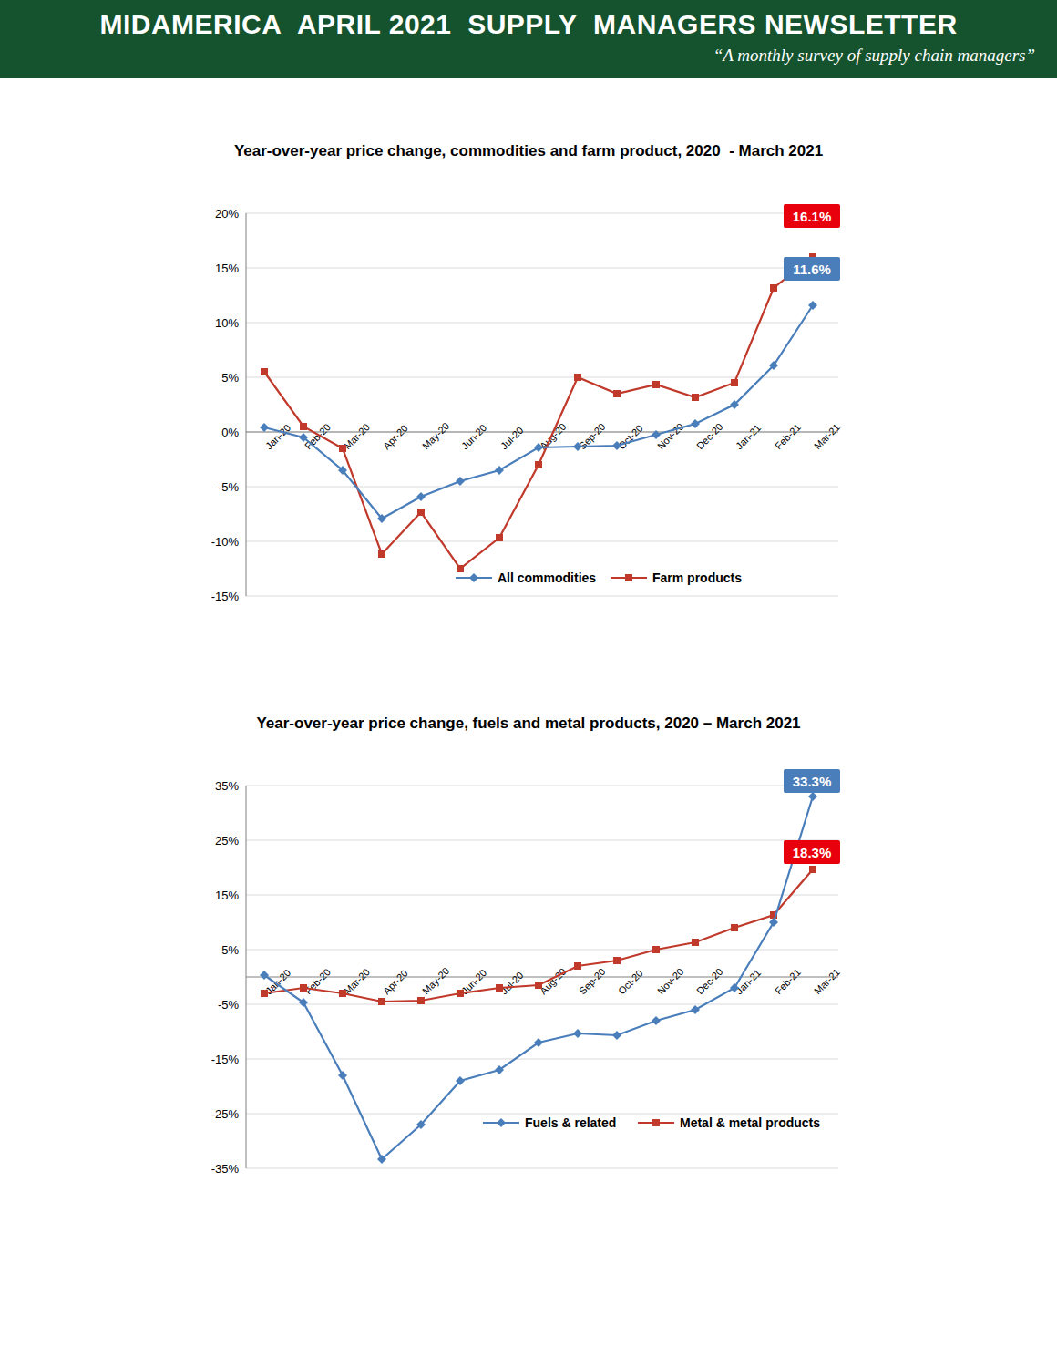MIDAMERICA APRIL 2021 SUPPLY MANAGERS NEWSLETTER
“A monthly survey of supply chain managers”
Year-over-year price change, commodities and farm product, 2020 - March 2021
20% 15% 10% 5% 0% -5% -10% -15% Jan-20 Feb-20 Mar-20 Apr-20 May-20 Jun-20 Jul-20 Aug-20 Sep-20 Oct-20 Nov-20 Dec-20 Jan-21 Feb-21 Mar-21 16.1% 11.6% All commodities Farm products
Year-over-year price change, fuels and metal products, 2020 – March 2021
35% 25% 15% 5% -5% -15% -25% -35% Jan-20 Feb-20 Mar-20 Apr-20 May-20 Jun-20 Jul-20 Aug-20 Sep-20 Oct-20 Nov-20 Dec-20 Jan-21 Feb-21 Mar-21 33.3% 18.3% Fuels & related Metal & metal products